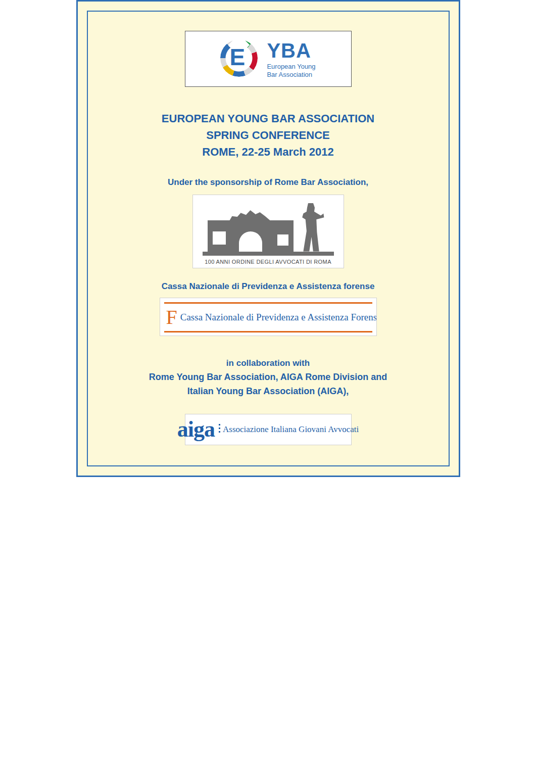E
YBA
European Young
Bar Association
EUROPEAN YOUNG BAR ASSOCIATION SPRING CONFERENCE ROME, 22-25 March 2012
Under the sponsorship of Rome Bar Association,
100 ANNI ORDINE DEGLI AVVOCATI DI ROMA
Cassa Nazionale di Previdenza e Assistenza forense
F Cassa Nazionale di Previdenza e Assistenza Forense
in collaboration with
Rome Young Bar Association, AIGA Rome Division and
Italian Young Bar Association (AIGA),
aiga Associazione Italiana Giovani Avvocati